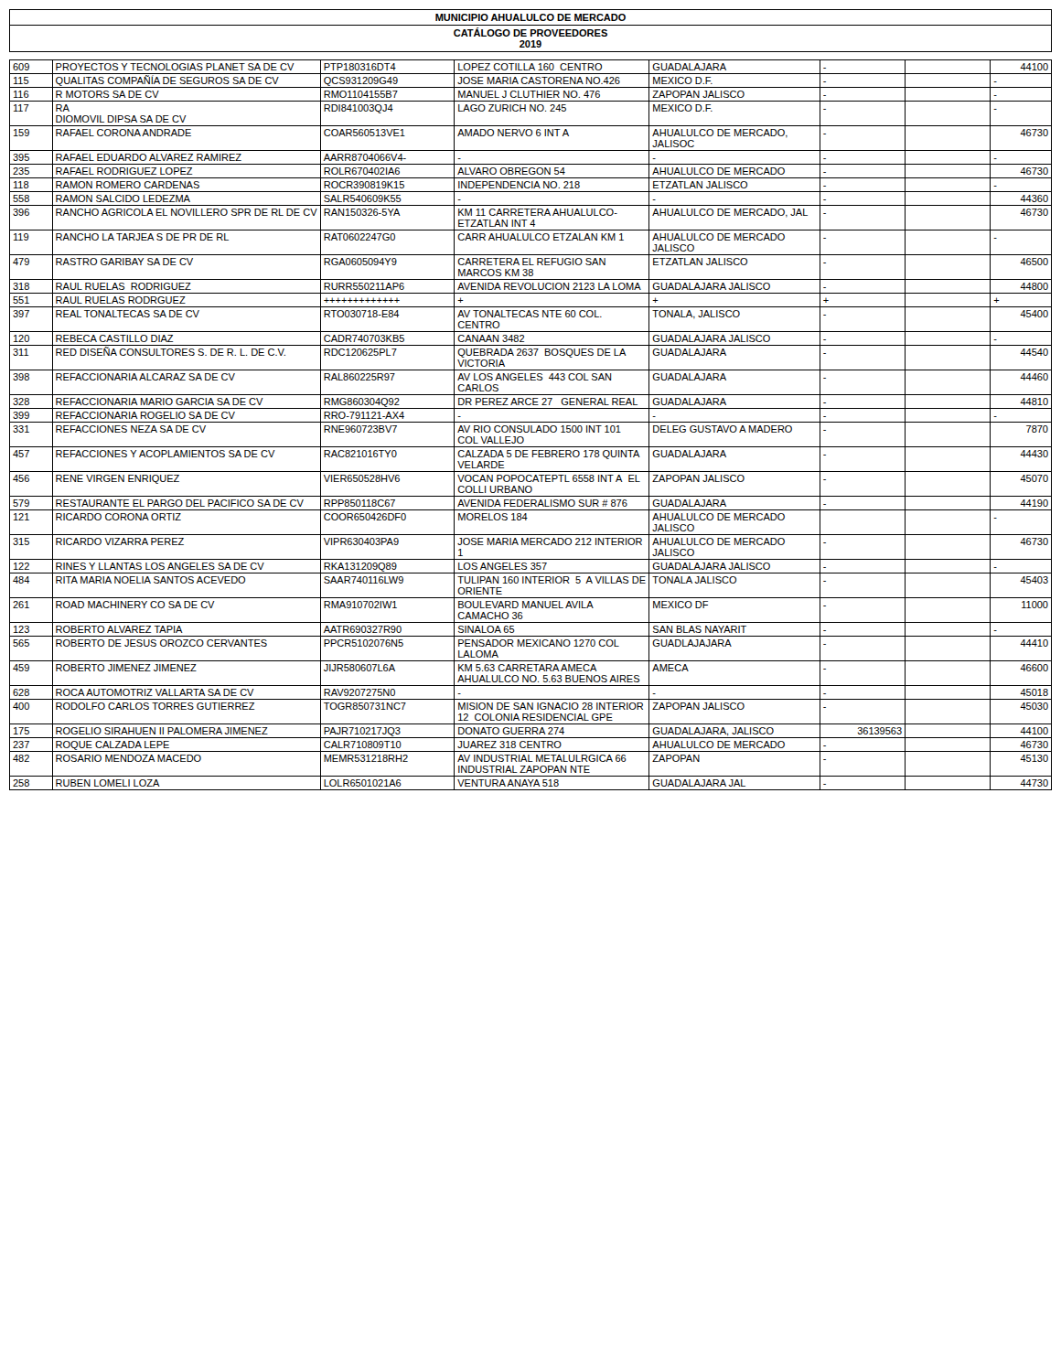| MUNICIPIO AHUALULCO DE MERCADO |
| CATÁLOGO DE PROVEEDORES 2019 |
| 609 | PROYECTOS Y TECNOLOGIAS PLANET SA DE CV | PTP180316DT4 | LOPEZ COTILLA 160 CENTRO | GUADALAJARA | - | | 44100 |
| 115 | QUALITAS COMPAÑÍA DE SEGUROS SA DE CV | QCS931209G49 | JOSE MARIA CASTORENA NO.426 | MEXICO D.F. | - | | - |
| 116 | R MOTORS SA DE CV | RMO1104155B7 | MANUEL J CLUTHIER NO. 476 | ZAPOPAN JALISCO | - | | - |
| 117 | RA DIOMOVIL DIPSA SA DE CV | RDI841003QJ4 | LAGO ZURICH NO. 245 | MEXICO D.F. | - | | - |
| 159 | RAFAEL CORONA ANDRADE | COAR560513VE1 | AMADO NERVO 6 INT A | AHUALULCO DE MERCADO, JALISOC | - | | 46730 |
| 395 | RAFAEL EDUARDO ALVAREZ RAMIREZ | AARR8704066V4- | - | - | - | | - |
| 235 | RAFAEL RODRIGUEZ LOPEZ | ROLR670402IA6 | ALVARO OBREGON 54 | AHUALULCO DE MERCADO | - | | 46730 |
| 118 | RAMON ROMERO CARDENAS | ROCR390819K15 | INDEPENDENCIA NO. 218 | ETZATLAN JALISCO | - | | - |
| 558 | RAMON SALCIDO LEDEZMA | SALR540609K55 | - | - | - | | 44360 |
| 396 | RANCHO AGRICOLA EL NOVILLERO SPR DE RL DE CV | RAN150326-5YA | KM 11 CARRETERA AHUALULCO-ETZATLAN INT 4 | AHUALULCO DE MERCADO, JAL | - | | 46730 |
| 119 | RANCHO LA TARJEA S DE PR DE RL | RAT0602247G0 | CARR AHUALULCO ETZALAN KM 1 | AHUALULCO DE MERCADO JALISCO | - | | - |
| 479 | RASTRO GARIBAY SA DE CV | RGA0605094Y9 | CARRETERA EL REFUGIO SAN MARCOS KM 38 | ETZATLAN JALISCO | - | | 46500 |
| 318 | RAUL RUELAS RODRIGUEZ | RURR550211AP6 | AVENIDA REVOLUCION 2123 LA LOMA | GUADALAJARA JALISCO | - | | 44800 |
| 551 | RAUL RUELAS RODRGUEZ | +++++++++++++ | + | + | + | | + |
| 397 | REAL TONALTECAS SA DE CV | RTO030718-E84 | AV TONALTECAS NTE 60 COL. CENTRO | TONALA, JALISCO | - | | 45400 |
| 120 | REBECA CASTILLO DIAZ | CADR740703KB5 | CANAAN 3482 | GUADALAJARA JALISCO | - | | - |
| 311 | RED DISEÑA CONSULTORES S. DE R. L. DE C.V. | RDC120625PL7 | QUEBRADA 2637 BOSQUES DE LA VICTORIA | GUADALAJARA | - | | 44540 |
| 398 | REFACCIONARIA ALCARAZ SA DE CV | RAL860225R97 | AV LOS ANGELES 443 COL SAN CARLOS | GUADALAJARA | - | | 44460 |
| 328 | REFACCIONARIA MARIO GARCIA SA DE CV | RMG860304Q92 | DR PEREZ ARCE 27 GENERAL REAL | GUADALAJARA | - | | 44810 |
| 399 | REFACCIONARIA ROGELIO SA DE CV | RRO-791121-AX4 | - | - | - | | - |
| 331 | REFACCIONES NEZA SA DE CV | RNE960723BV7 | AV RIO CONSULADO 1500 INT 101 COL VALLEJO | DELEG GUSTAVO A MADERO | - | | 7870 |
| 457 | REFACCIONES Y ACOPLAMIENTOS SA DE CV | RAC821016TY0 | CALZADA 5 DE FEBRERO 178 QUINTA VELARDE | GUADALAJARA | - | | 44430 |
| 456 | RENE VIRGEN ENRIQUEZ | VIER650528HV6 | VOCAN POPOCATEPTL 6558 INT A EL COLLI URBANO | ZAPOPAN JALISCO | - | | 45070 |
| 579 | RESTAURANTE EL PARGO DEL PACIFICO SA DE CV | RPP850118C67 | AVENIDA FEDERALISMO SUR # 876 | GUADALAJARA | - | | 44190 |
| 121 | RICARDO CORONA ORTIZ | COOR650426DF0 | MORELOS 184 | AHUALULCO DE MERCADO JALISCO | | | - |
| 315 | RICARDO VIZARRA PEREZ | VIPR630403PA9 | JOSE MARIA MERCADO 212 INTERIOR 1 | AHUALULCO DE MERCADO JALISCO | - | | 46730 |
| 122 | RINES Y LLANTAS LOS ANGELES SA DE CV | RKA131209Q89 | LOS ANGELES 357 | GUADALAJARA JALISCO | - | | - |
| 484 | RITA MARIA NOELIA SANTOS ACEVEDO | SAAR740116LW9 | TULIPAN 160 INTERIOR 5 A VILLAS DE ORIENTE | TONALA JALISCO | - | | 45403 |
| 261 | ROAD MACHINERY CO SA DE CV | RMA910702IW1 | BOULEVARD MANUEL AVILA CAMACHO 36 | MEXICO DF | - | | 11000 |
| 123 | ROBERTO ALVAREZ TAPIA | AATR690327R90 | SINALOA 65 | SAN BLAS NAYARIT | - | | - |
| 565 | ROBERTO DE JESUS OROZCO CERVANTES | PPCR5102076N5 | PENSADOR MEXICANO 1270 COL LALOMA | GUADLAJAJARA | - | | 44410 |
| 459 | ROBERTO JIMENEZ JIMENEZ | JIJR580607L6A | KM 5.63 CARRETARA AMECA AHUALULCO NO. 5.63 BUENOS AIRES | AMECA | - | | 46600 |
| 628 | ROCA AUTOMOTRIZ VALLARTA SA DE CV | RAV9207275N0 | - | - | - | | 45018 |
| 400 | RODOLFO CARLOS TORRES GUTIERREZ | TOGR850731NC7 | MISION DE SAN IGNACIO 28 INTERIOR 12 COLONIA RESIDENCIAL GPE | ZAPOPAN JALISCO | - | | 45030 |
| 175 | ROGELIO SIRAHUEN II PALOMERA JIMENEZ | PAJR710217JQ3 | DONATO GUERRA 274 | GUADALAJARA, JALISCO | 36139563 | | 44100 |
| 237 | ROQUE CALZADA LEPE | CALR710809T10 | JUAREZ 318 CENTRO | AHUALULCO DE MERCADO | - | | 46730 |
| 482 | ROSARIO MENDOZA MACEDO | MEMR531218RH2 | AV INDUSTRIAL METALULRGICA 66 INDUSTRIAL ZAPOPAN NTE | ZAPOPAN | - | | 45130 |
| 258 | RUBEN LOMELI LOZA | LOLR6501021A6 | VENTURA ANAYA 518 | GUADALAJARA JAL | - | | 44730 |